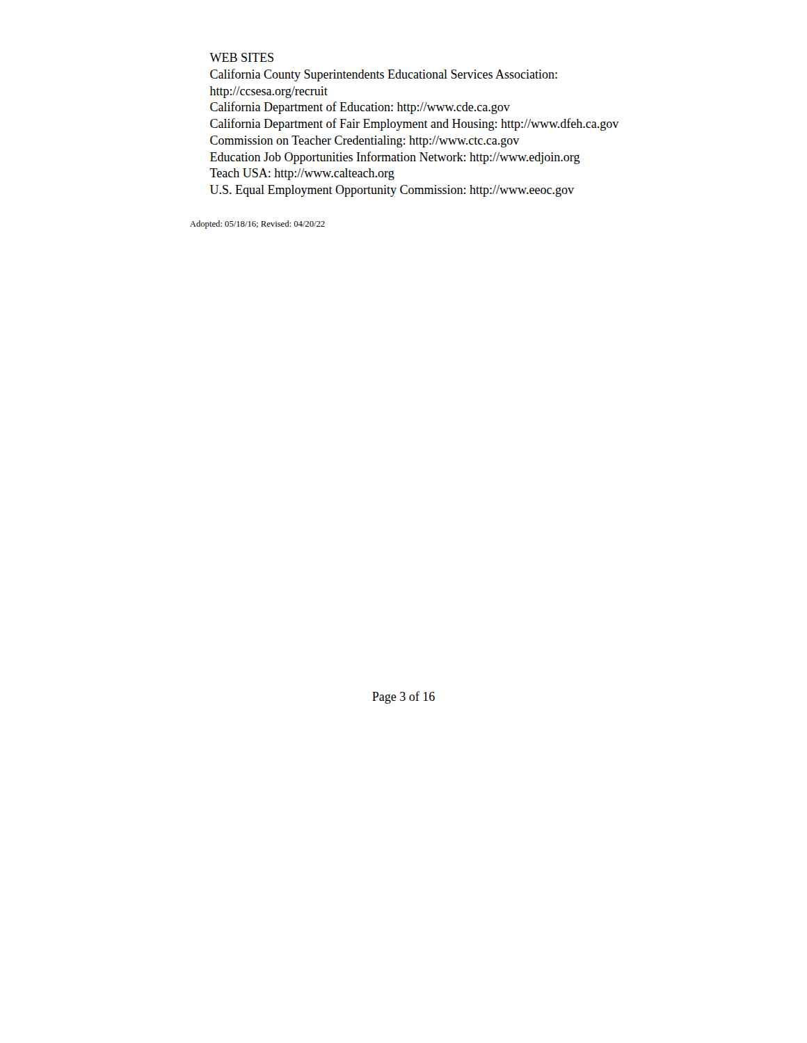WEB SITES
California County Superintendents Educational Services Association: http://ccsesa.org/recruit
California Department of Education: http://www.cde.ca.gov
California Department of Fair Employment and Housing: http://www.dfeh.ca.gov
Commission on Teacher Credentialing: http://www.ctc.ca.gov
Education Job Opportunities Information Network: http://www.edjoin.org
Teach USA: http://www.calteach.org
U.S. Equal Employment Opportunity Commission: http://www.eeoc.gov
Adopted: 05/18/16; Revised: 04/20/22
Page 3 of 16